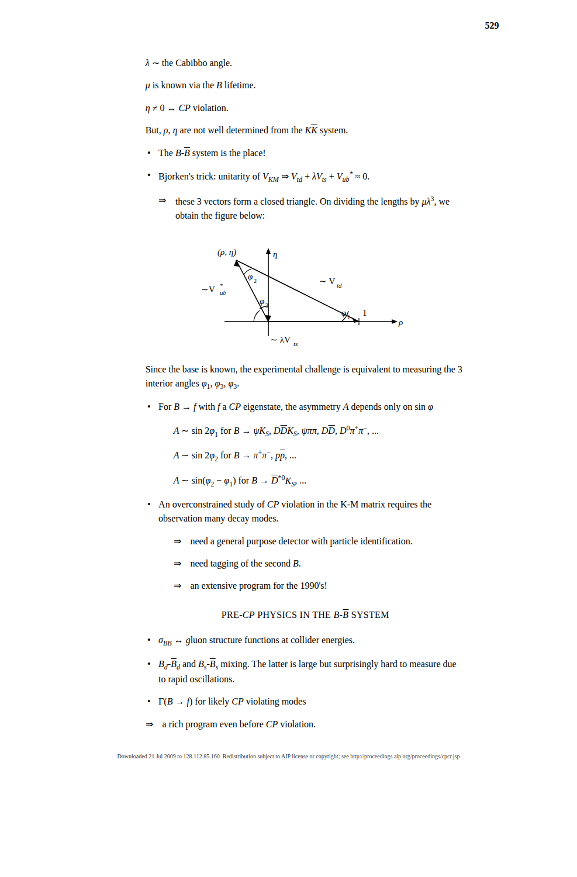529
λ ∼ the Cabibbo angle.
μ is known via the B lifetime.
η ≠ 0 ↔ CP violation.
But, ρ, η are not well determined from the KK system.
The B-B system is the place!
Bjorken's trick: unitarity of VKM ⇒ Vtd + λVts + Vub* ≈ 0.
these 3 vectors form a closed triangle. On dividing the lengths by μλ 3, we obtain the figure below:
(ρ, η) η ρ ∼V ub * ∼ V td ∼ λV ts 1 φ 2 φ 3 φ 1
Since the base is known, the experimental challenge is equivalent to measuring the 3 interior angles φ 1, φ 3, φ 3.
For B → f with f a CP eigenstate, the asymmetry A depends only on sin φ
A ∼ sin 2φ 1 for B → ψKS, DDKS, ψππ, DD, D 0 π+π−, ...
A ∼ sin 2φ 2 for B → π+π−, pp, ...
A ∼ sin(φ 2 − φ 1) for B → D*0 KS, ...
An overconstrained study of CP violation in the K-M matrix requires the observation many decay modes.
need a general purpose detector with particle identification.
need tagging of the second B.
an extensive program for the 1990's!
PRE-CP PHYSICS IN THE B-B SYSTEM
σBB ↔ gluon structure functions at collider energies.
Bd-Bd and Bs-Bs mixing. The latter is large but surprisingly hard to measure due to rapid oscillations.
Γ(B → f) for likely CP violating modes
a rich program even before CP violation.
Downloaded 21 Jul 2009 to 128.112.85.160. Redistribution subject to AIP license or copyright; see http://proceedings.aip.org/proceedings/cpcr.jsp